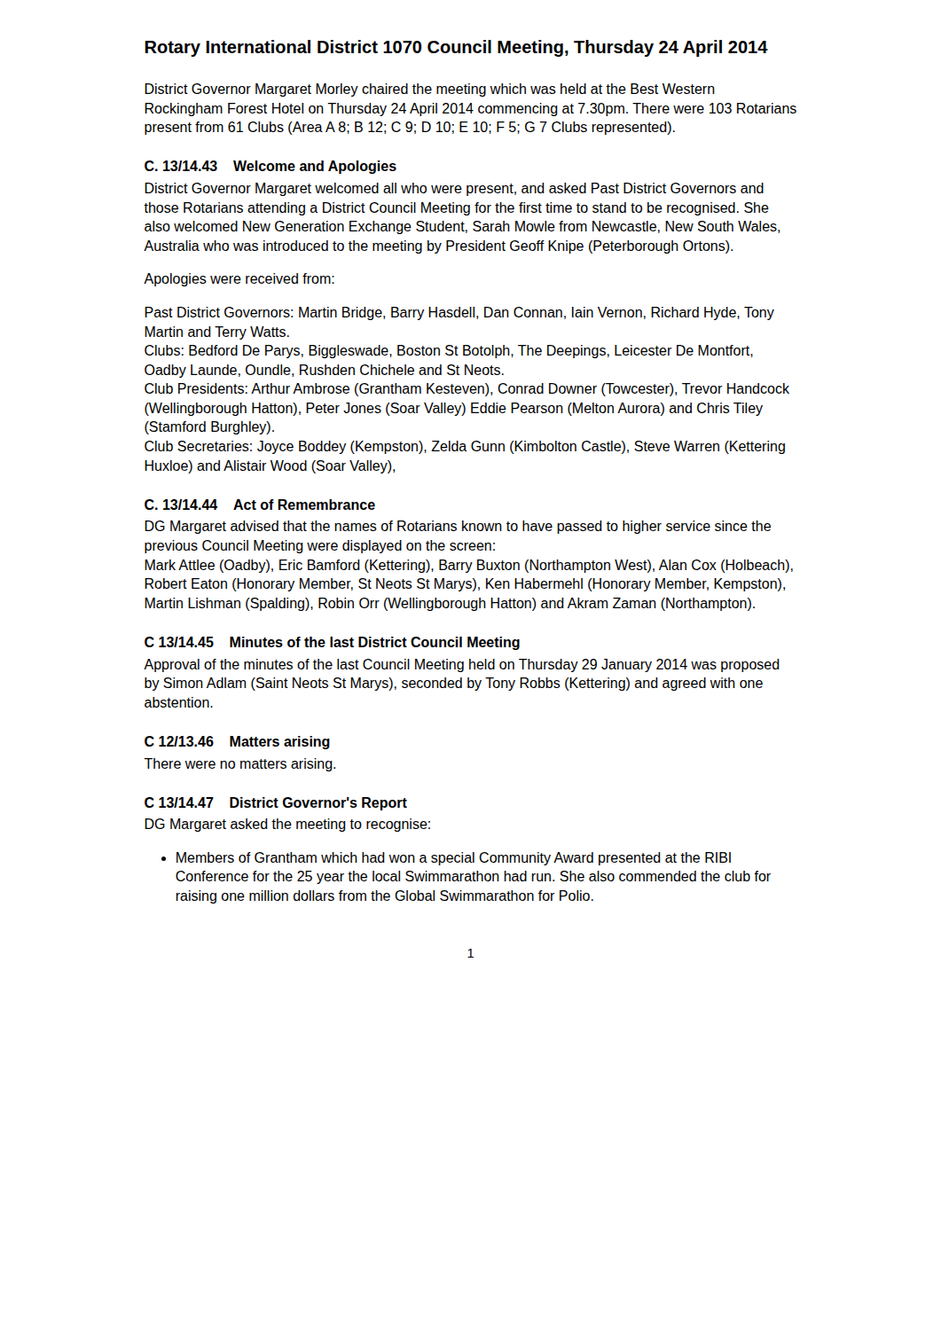Rotary International District 1070 Council Meeting, Thursday 24 April 2014
District Governor Margaret Morley chaired the meeting which was held at the Best Western Rockingham Forest Hotel on Thursday 24 April 2014 commencing at 7.30pm. There were 103 Rotarians present from 61 Clubs (Area A 8; B 12; C 9; D 10; E 10; F 5; G 7 Clubs represented).
C. 13/14.43 Welcome and Apologies
District Governor Margaret welcomed all who were present, and asked Past District Governors and those Rotarians attending a District Council Meeting for the first time to stand to be recognised. She also welcomed New Generation Exchange Student, Sarah Mowle from Newcastle, New South Wales, Australia who was introduced to the meeting by President Geoff Knipe (Peterborough Ortons).
Apologies were received from:
Past District Governors: Martin Bridge, Barry Hasdell, Dan Connan, Iain Vernon, Richard Hyde, Tony Martin and Terry Watts.
Clubs: Bedford De Parys, Biggleswade, Boston St Botolph, The Deepings, Leicester De Montfort, Oadby Launde, Oundle, Rushden Chichele and St Neots.
Club Presidents: Arthur Ambrose (Grantham Kesteven), Conrad Downer (Towcester), Trevor Handcock (Wellingborough Hatton), Peter Jones (Soar Valley) Eddie Pearson (Melton Aurora) and Chris Tiley (Stamford Burghley).
Club Secretaries: Joyce Boddey (Kempston), Zelda Gunn (Kimbolton Castle), Steve Warren (Kettering Huxloe) and Alistair Wood (Soar Valley),
C. 13/14.44 Act of Remembrance
DG Margaret advised that the names of Rotarians known to have passed to higher service since the previous Council Meeting were displayed on the screen:
Mark Attlee (Oadby), Eric Bamford (Kettering), Barry Buxton (Northampton West), Alan Cox (Holbeach), Robert Eaton (Honorary Member, St Neots St Marys), Ken Habermehl (Honorary Member, Kempston), Martin Lishman (Spalding), Robin Orr (Wellingborough Hatton) and Akram Zaman (Northampton).
C 13/14.45 Minutes of the last District Council Meeting
Approval of the minutes of the last Council Meeting held on Thursday 29 January 2014 was proposed by Simon Adlam (Saint Neots St Marys), seconded by Tony Robbs (Kettering) and agreed with one abstention.
C 12/13.46 Matters arising
There were no matters arising.
C 13/14.47 District Governor's Report
DG Margaret asked the meeting to recognise:
Members of Grantham which had won a special Community Award presented at the RIBI Conference for the 25 year the local Swimmarathon had run. She also commended the club for raising one million dollars from the Global Swimmarathon for Polio.
1